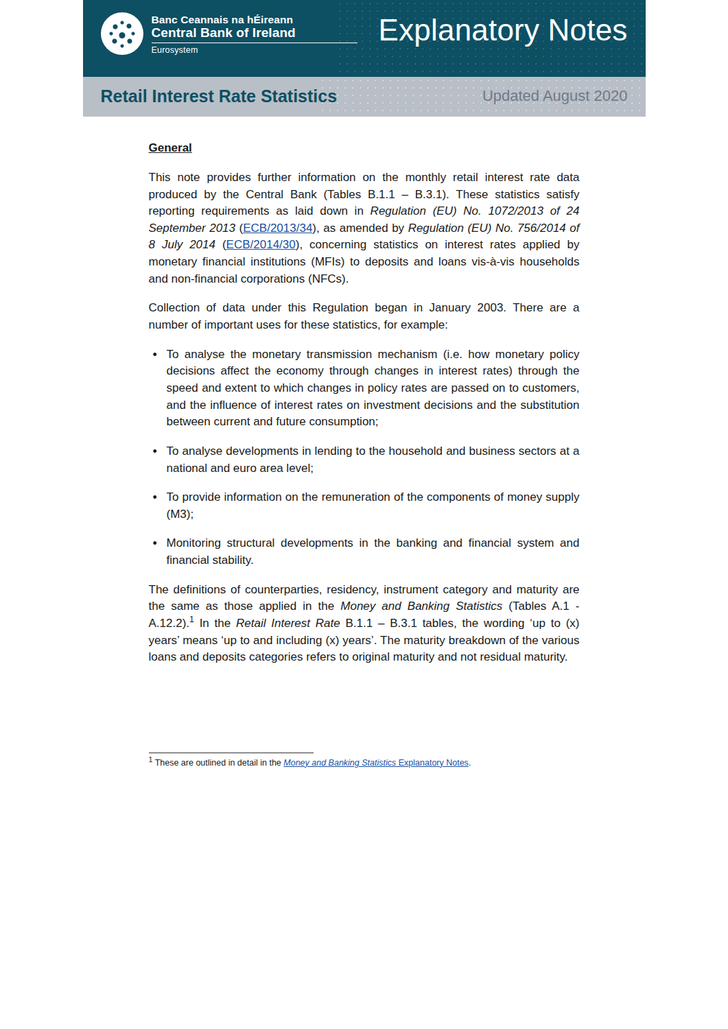Banc Ceannais na hÉireann
Central Bank of Ireland
Eurosystem
Explanatory Notes
Retail Interest Rate Statistics
Updated August 2020
General
This note provides further information on the monthly retail interest rate data produced by the Central Bank (Tables B.1.1 – B.3.1). These statistics satisfy reporting requirements as laid down in Regulation (EU) No. 1072/2013 of 24 September 2013 (ECB/2013/34), as amended by Regulation (EU) No. 756/2014 of 8 July 2014 (ECB/2014/30), concerning statistics on interest rates applied by monetary financial institutions (MFIs) to deposits and loans vis-à-vis households and non-financial corporations (NFCs).
Collection of data under this Regulation began in January 2003. There are a number of important uses for these statistics, for example:
To analyse the monetary transmission mechanism (i.e. how monetary policy decisions affect the economy through changes in interest rates) through the speed and extent to which changes in policy rates are passed on to customers, and the influence of interest rates on investment decisions and the substitution between current and future consumption;
To analyse developments in lending to the household and business sectors at a national and euro area level;
To provide information on the remuneration of the components of money supply (M3);
Monitoring structural developments in the banking and financial system and financial stability.
The definitions of counterparties, residency, instrument category and maturity are the same as those applied in the Money and Banking Statistics (Tables A.1 - A.12.2).1 In the Retail Interest Rate B.1.1 – B.3.1 tables, the wording ‘up to (x) years’ means ‘up to and including (x) years’. The maturity breakdown of the various loans and deposits categories refers to original maturity and not residual maturity.
1 These are outlined in detail in the Money and Banking Statistics Explanatory Notes.